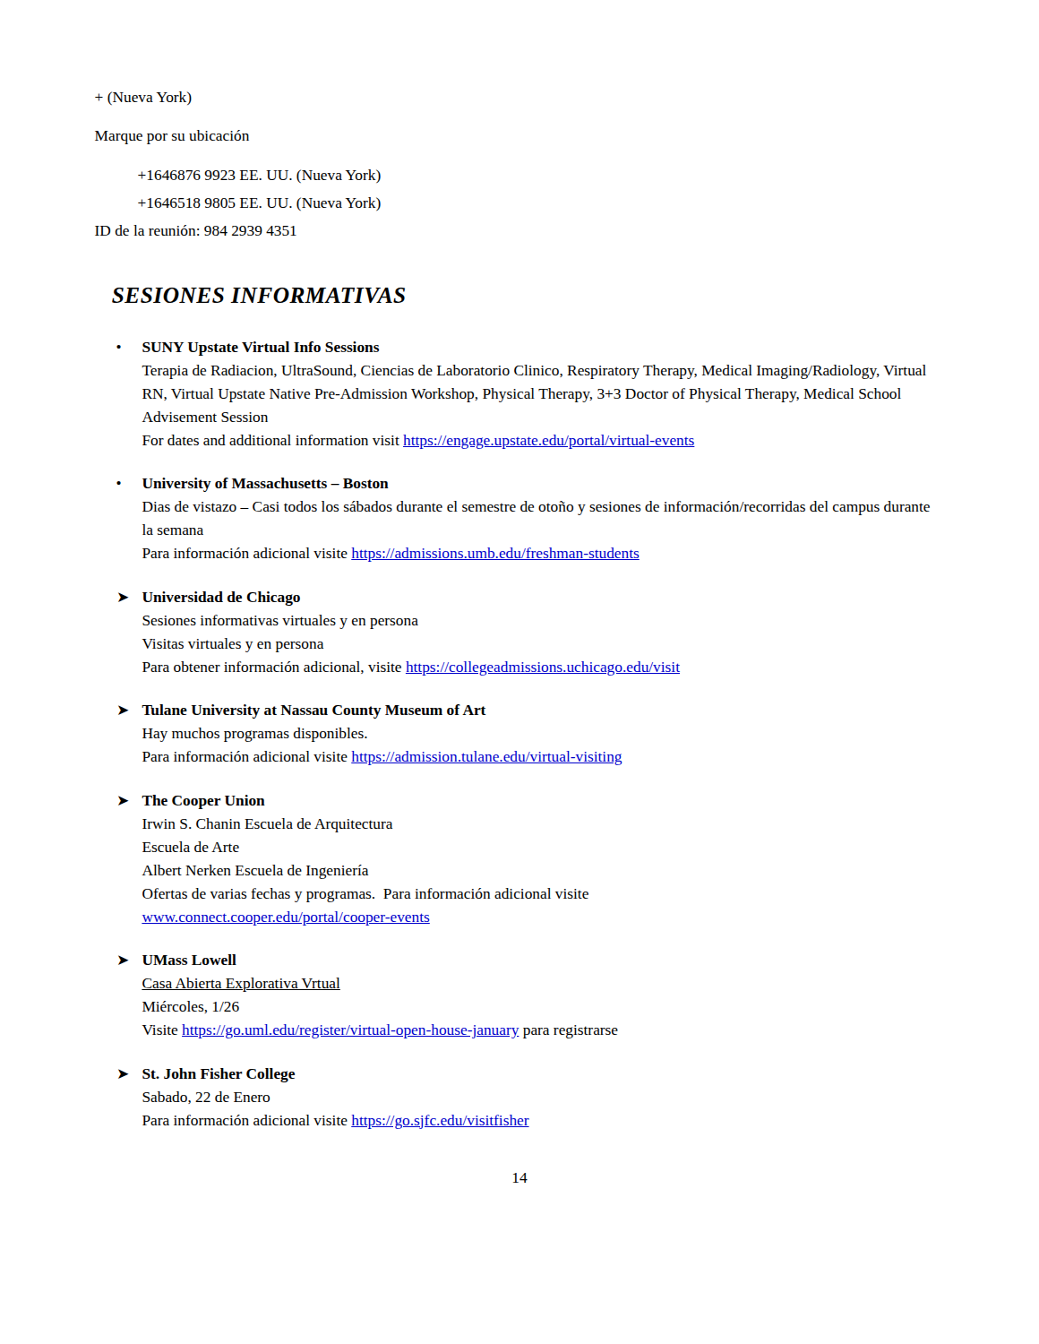+ (Nueva York)
Marque por su ubicación
+1646876 9923 EE. UU. (Nueva York)
+1646518 9805 EE. UU. (Nueva York)
ID de la reunión: 984 2939 4351
SESIONES INFORMATIVAS
• SUNY Upstate Virtual Info Sessions
Terapia de Radiacion, UltraSound, Ciencias de Laboratorio Clinico, Respiratory Therapy, Medical Imaging/Radiology, Virtual RN, Virtual Upstate Native Pre-Admission Workshop, Physical Therapy, 3+3 Doctor of Physical Therapy, Medical School Advisement Session
For dates and additional information visit https://engage.upstate.edu/portal/virtual-events
• University of Massachusetts – Boston
Dias de vistazo – Casi todos los sábados durante el semestre de otoño y sesiones de información/recorridas del campus durante la semana
Para información adicional visite https://admissions.umb.edu/freshman-students
➤ Universidad de Chicago
Sesiones informativas virtuales y en persona
Visitas virtuales y en persona
Para obtener información adicional, visite https://collegeadmissions.uchicago.edu/visit
➤ Tulane University at Nassau County Museum of Art
Hay muchos programas disponibles.
Para información adicional visite https://admission.tulane.edu/virtual-visiting
➤ The Cooper Union
Irwin S. Chanin Escuela de Arquitectura
Escuela de Arte
Albert Nerken Escuela de Ingeniería
Ofertas de varias fechas y programas. Para información adicional visite
www.connect.cooper.edu/portal/cooper-events
➤ UMass Lowell
Casa Abierta Explorativa Vrtual
Miércoles, 1/26
Visite https://go.uml.edu/register/virtual-open-house-january para registrarse
➤ St. John Fisher College
Sabado, 22 de Enero
Para información adicional visite https://go.sjfc.edu/visitfisher
14